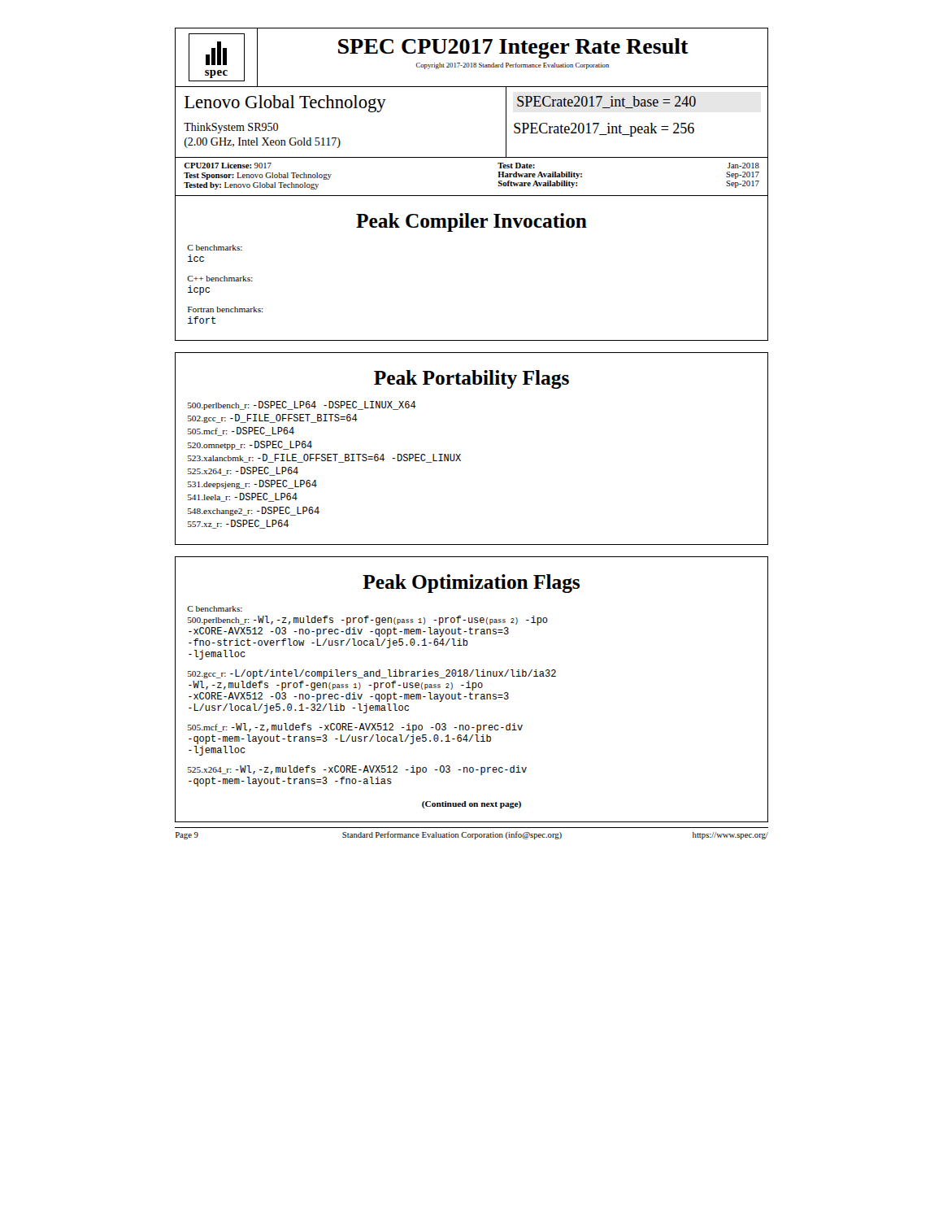spec
SPEC CPU2017 Integer Rate Result
Copyright 2017-2018 Standard Performance Evaluation Corporation
Lenovo Global Technology
ThinkSystem SR950
(2.00 GHz, Intel Xeon Gold 5117)
SPECrate2017_int_base = 240
SPECrate2017_int_peak = 256
CPU2017 License: 9017
Test Sponsor: Lenovo Global Technology
Tested by: Lenovo Global Technology
| Test Date: | Jan-2018 |
| Hardware Availability: | Sep-2017 |
| Software Availability: | Sep-2017 |
Peak Compiler Invocation
C benchmarks:
icc
C++ benchmarks:
icpc
Fortran benchmarks:
ifort
Peak Portability Flags
500.perlbench_r: -DSPEC_LP64 -DSPEC_LINUX_X64
502.gcc_r: -D_FILE_OFFSET_BITS=64
505.mcf_r: -DSPEC_LP64
520.omnetpp_r: -DSPEC_LP64
523.xalancbmk_r: -D_FILE_OFFSET_BITS=64 -DSPEC_LINUX
525.x264_r: -DSPEC_LP64
531.deepsjeng_r: -DSPEC_LP64
541.leela_r: -DSPEC_LP64
548.exchange2_r: -DSPEC_LP64
557.xz_r: -DSPEC_LP64
Peak Optimization Flags
C benchmarks:
500.perlbench_r: -Wl,-z,muldefs -prof-gen(pass 1) -prof-use(pass 2) -ipo
-xCORE-AVX512 -O3 -no-prec-div -qopt-mem-layout-trans=3
-fno-strict-overflow -L/usr/local/je5.0.1-64/lib
-ljemalloc
502.gcc_r: -L/opt/intel/compilers_and_libraries_2018/linux/lib/ia32
-Wl,-z,muldefs -prof-gen(pass 1) -prof-use(pass 2) -ipo
-xCORE-AVX512 -O3 -no-prec-div -qopt-mem-layout-trans=3
-L/usr/local/je5.0.1-32/lib -ljemalloc
505.mcf_r: -Wl,-z,muldefs -xCORE-AVX512 -ipo -O3 -no-prec-div
-qopt-mem-layout-trans=3 -L/usr/local/je5.0.1-64/lib
-ljemalloc
525.x264_r: -Wl,-z,muldefs -xCORE-AVX512 -ipo -O3 -no-prec-div
-qopt-mem-layout-trans=3 -fno-alias
(Continued on next page)
Page 9
Standard Performance Evaluation Corporation (info@spec.org)
https://www.spec.org/